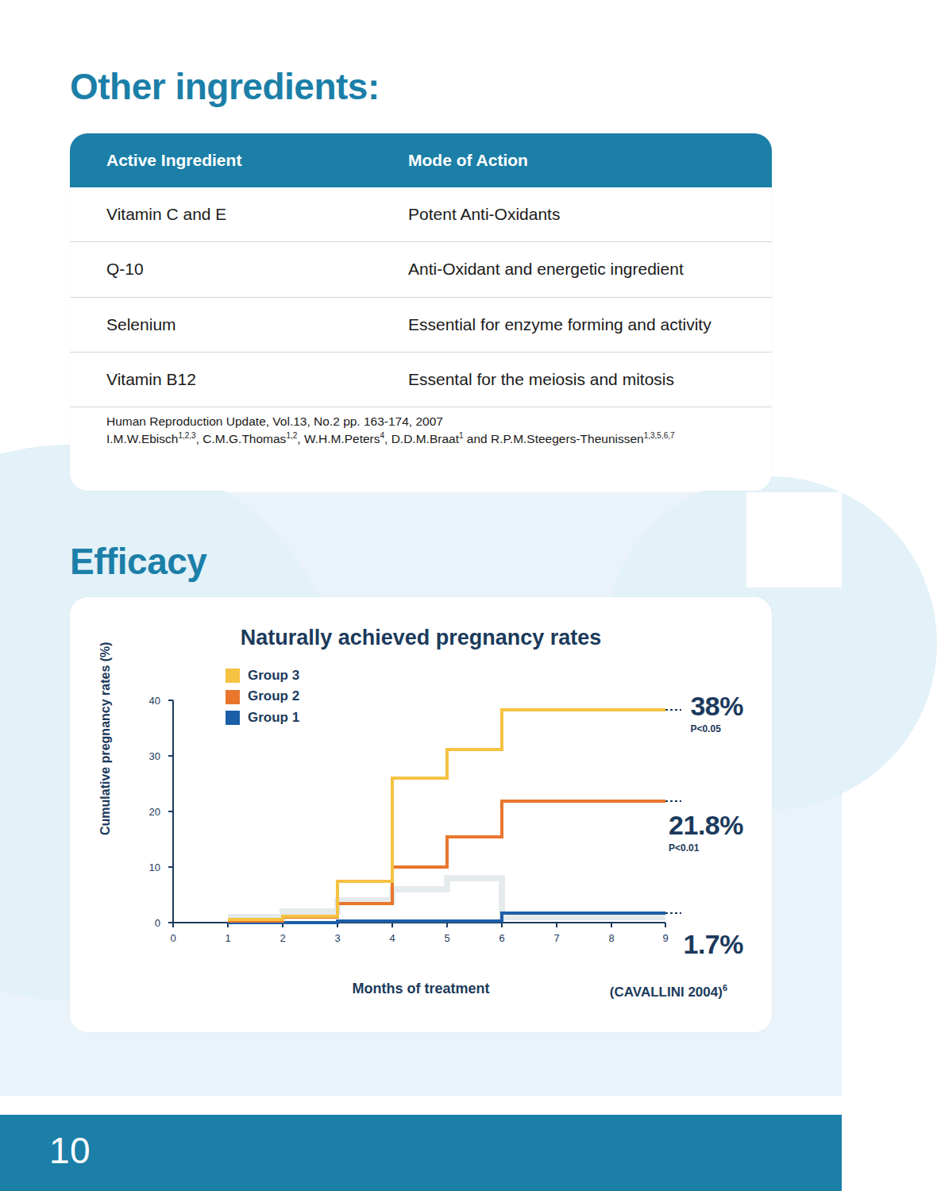Other ingredients:
| Active Ingredient | Mode of Action |
| --- | --- |
| Vitamin C and E | Potent Anti-Oxidants |
| Q-10 | Anti-Oxidant and energetic ingredient |
| Selenium | Essential for enzyme forming and activity |
| Vitamin B12 | Essental for the meiosis and mitosis |
Human Reproduction Update, Vol.13, No.2 pp. 163-174, 2007
I.M.W.Ebisch1,2,3, C.M.G.Thomas1,2, W.H.M.Peters4, D.D.M.Braat1 and R.P.M.Steegers-Theunissen1,3,5,6,7
Efficacy
Naturally achieved pregnancy rates
Group 3
Group 2
Group 1
Cumulative pregnancy rates (%)
0 10 20 30 40 0 1 2 3 4 5 6 7 8 9
38% P<0.05
21.8% P<0.01
1.7%
Months of treatment
(CAVALLINI 2004)6
10